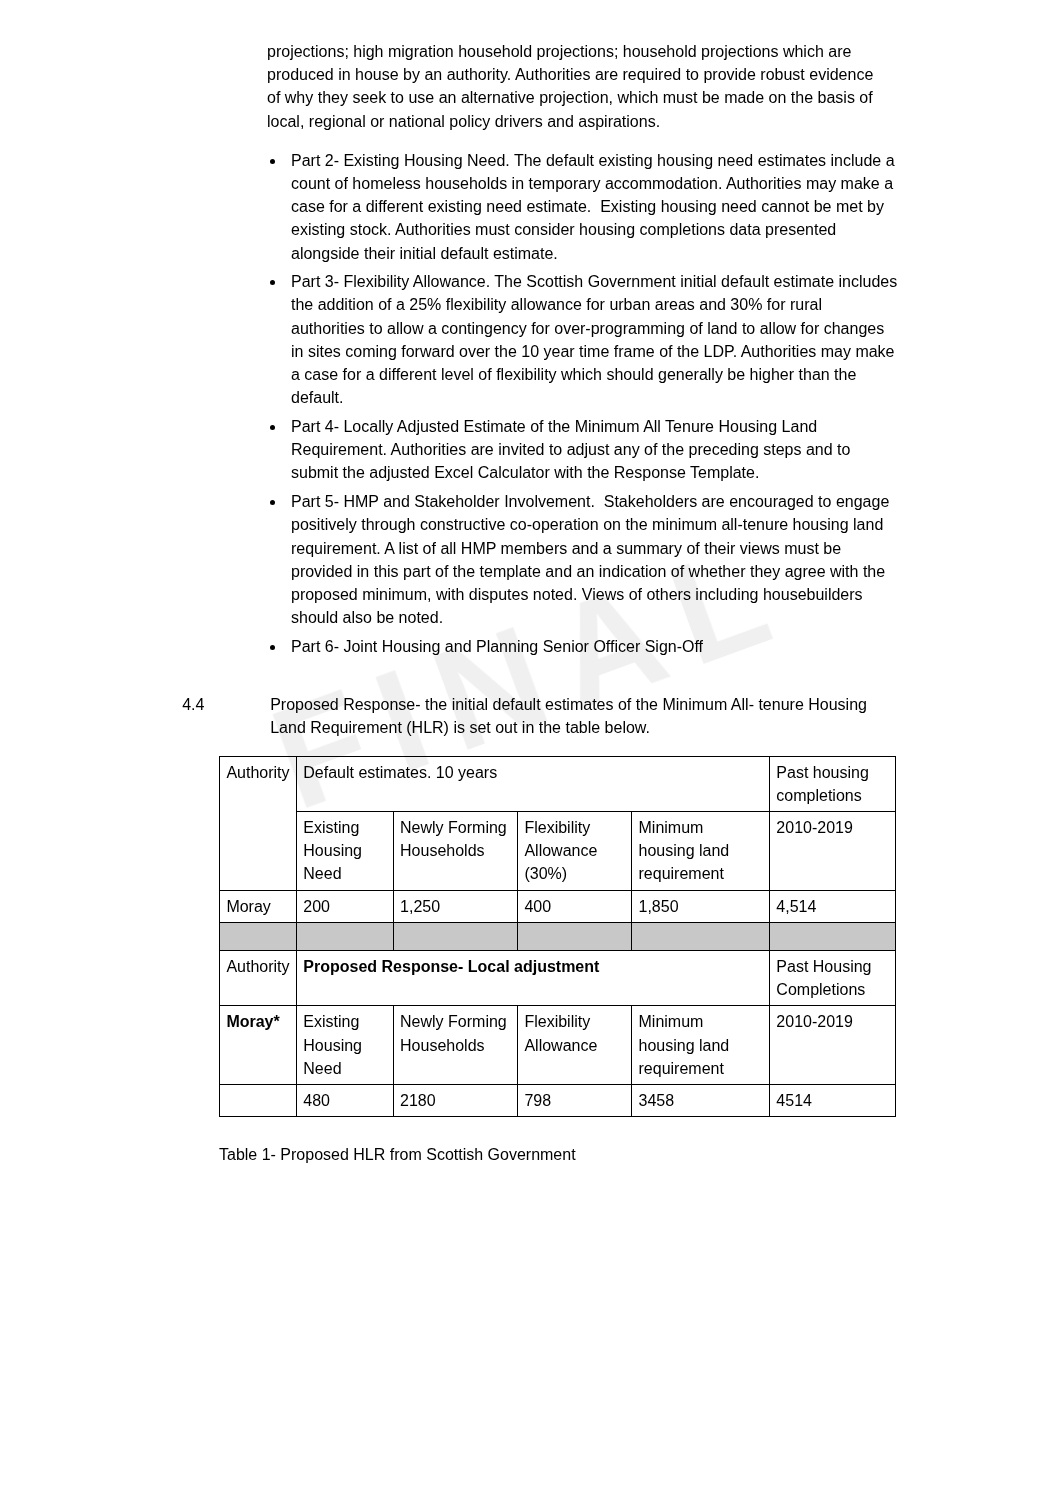FINAL
projections; high migration household projections; household projections which are produced in house by an authority. Authorities are required to provide robust evidence of why they seek to use an alternative projection, which must be made on the basis of local, regional or national policy drivers and aspirations.
Part 2- Existing Housing Need. The default existing housing need estimates include a count of homeless households in temporary accommodation. Authorities may make a case for a different existing need estimate. Existing housing need cannot be met by existing stock. Authorities must consider housing completions data presented alongside their initial default estimate.
Part 3- Flexibility Allowance. The Scottish Government initial default estimate includes the addition of a 25% flexibility allowance for urban areas and 30% for rural authorities to allow a contingency for over-programming of land to allow for changes in sites coming forward over the 10 year time frame of the LDP. Authorities may make a case for a different level of flexibility which should generally be higher than the default.
Part 4- Locally Adjusted Estimate of the Minimum All Tenure Housing Land Requirement. Authorities are invited to adjust any of the preceding steps and to submit the adjusted Excel Calculator with the Response Template.
Part 5- HMP and Stakeholder Involvement. Stakeholders are encouraged to engage positively through constructive co-operation on the minimum all-tenure housing land requirement. A list of all HMP members and a summary of their views must be provided in this part of the template and an indication of whether they agree with the proposed minimum, with disputes noted. Views of others including housebuilders should also be noted.
Part 6- Joint Housing and Planning Senior Officer Sign-Off
4.4
Proposed Response- the initial default estimates of the Minimum All- tenure Housing Land Requirement (HLR) is set out in the table below.
| Authority | Default estimates. 10 years | Past housing completions |
| Existing Housing Need | Newly Forming Households | Flexibility Allowance (30%) | Minimum housing land requirement | 2010-2019 |
| Moray | 200 | 1,250 | 400 | 1,850 | 4,514 |
| Authority | Proposed Response- Local adjustment | Past Housing Completions |
| Moray* | Existing Housing Need | Newly Forming Households | Flexibility Allowance | Minimum housing land requirement | 2010-2019 |
| | 480 | 2180 | 798 | 3458 | 4514 |
Table 1- Proposed HLR from Scottish Government